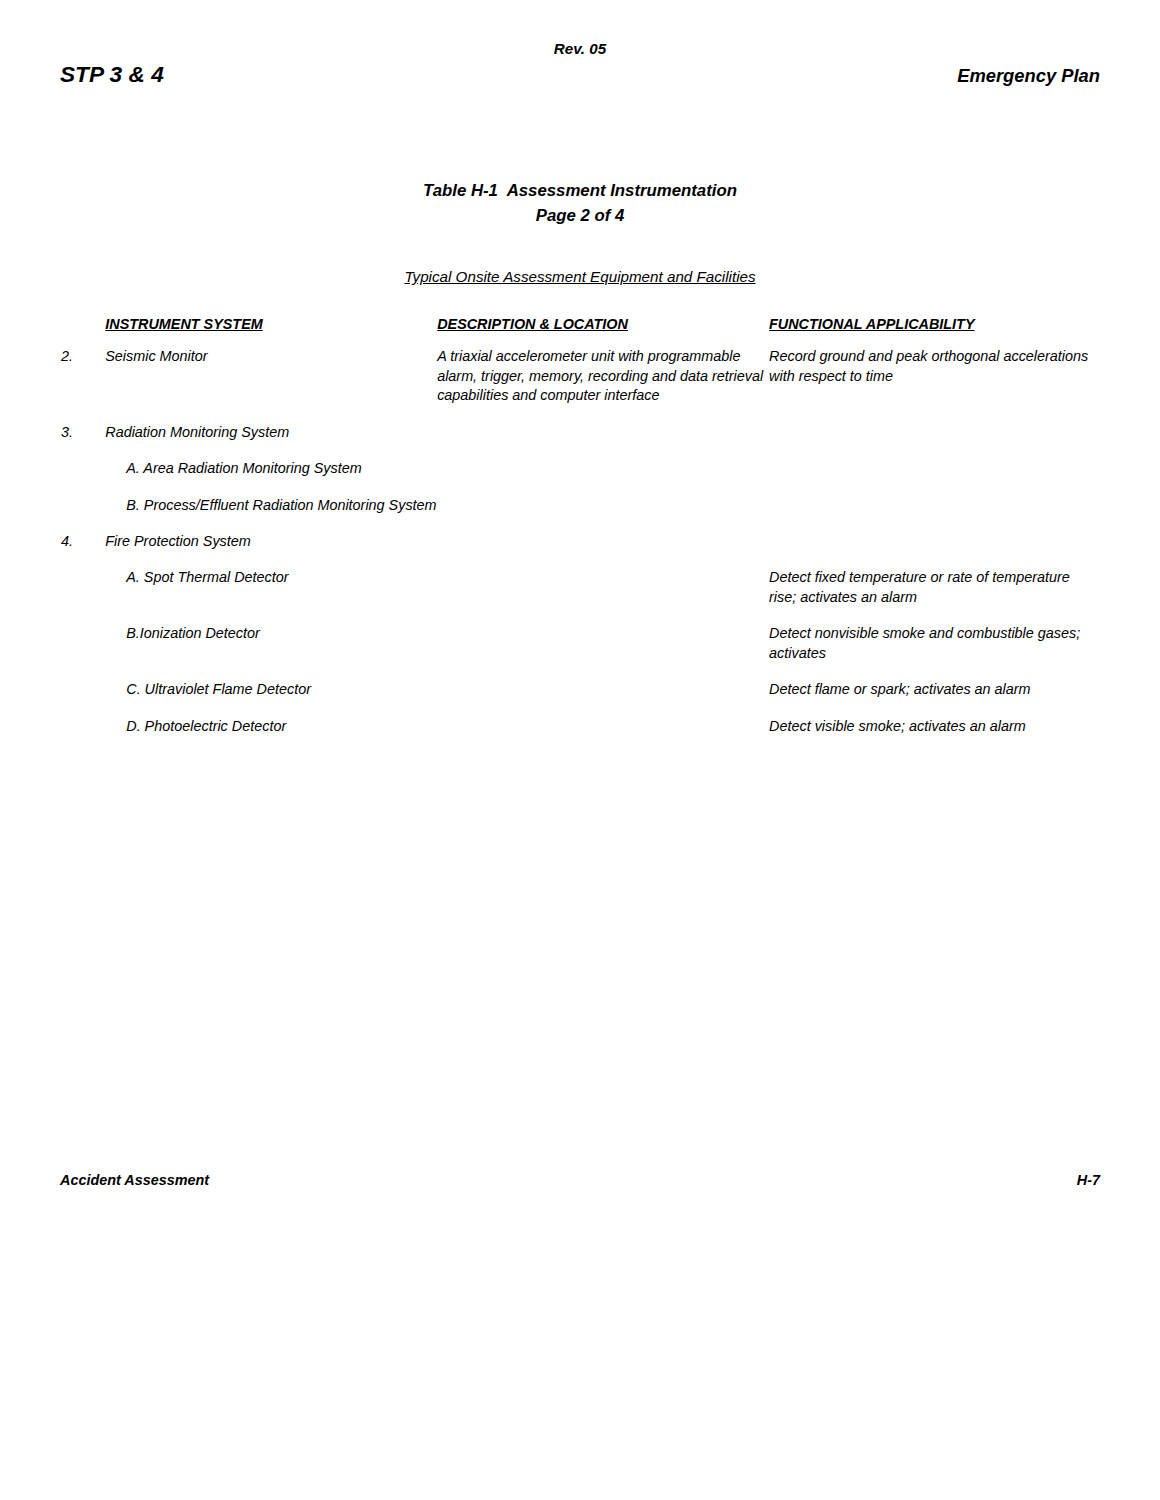Rev. 05
STP 3 & 4
Emergency Plan
Table H-1 Assessment Instrumentation
Page 2 of 4
Typical Onsite Assessment Equipment and Facilities
| | INSTRUMENT SYSTEM | DESCRIPTION & LOCATION | FUNCTIONAL APPLICABILITY |
| --- | --- | --- | --- |
| 2. | Seismic Monitor | A triaxial accelerometer unit with programmable alarm, trigger, memory, recording and data retrieval capabilities and computer interface | Record ground and peak orthogonal accelerations with respect to time |
| 3. | Radiation Monitoring System |
| | A. Area Radiation Monitoring System |
| | B. Process/Effluent Radiation Monitoring System |
| 4. | Fire Protection System |
| | A. Spot Thermal Detector | | Detect fixed temperature or rate of temperature rise; activates an alarm |
| | B.Ionization Detector | | Detect nonvisible smoke and combustible gases; activates |
| | C. Ultraviolet Flame Detector | | Detect flame or spark; activates an alarm |
| | D. Photoelectric Detector | | Detect visible smoke; activates an alarm |
Accident Assessment
H-7